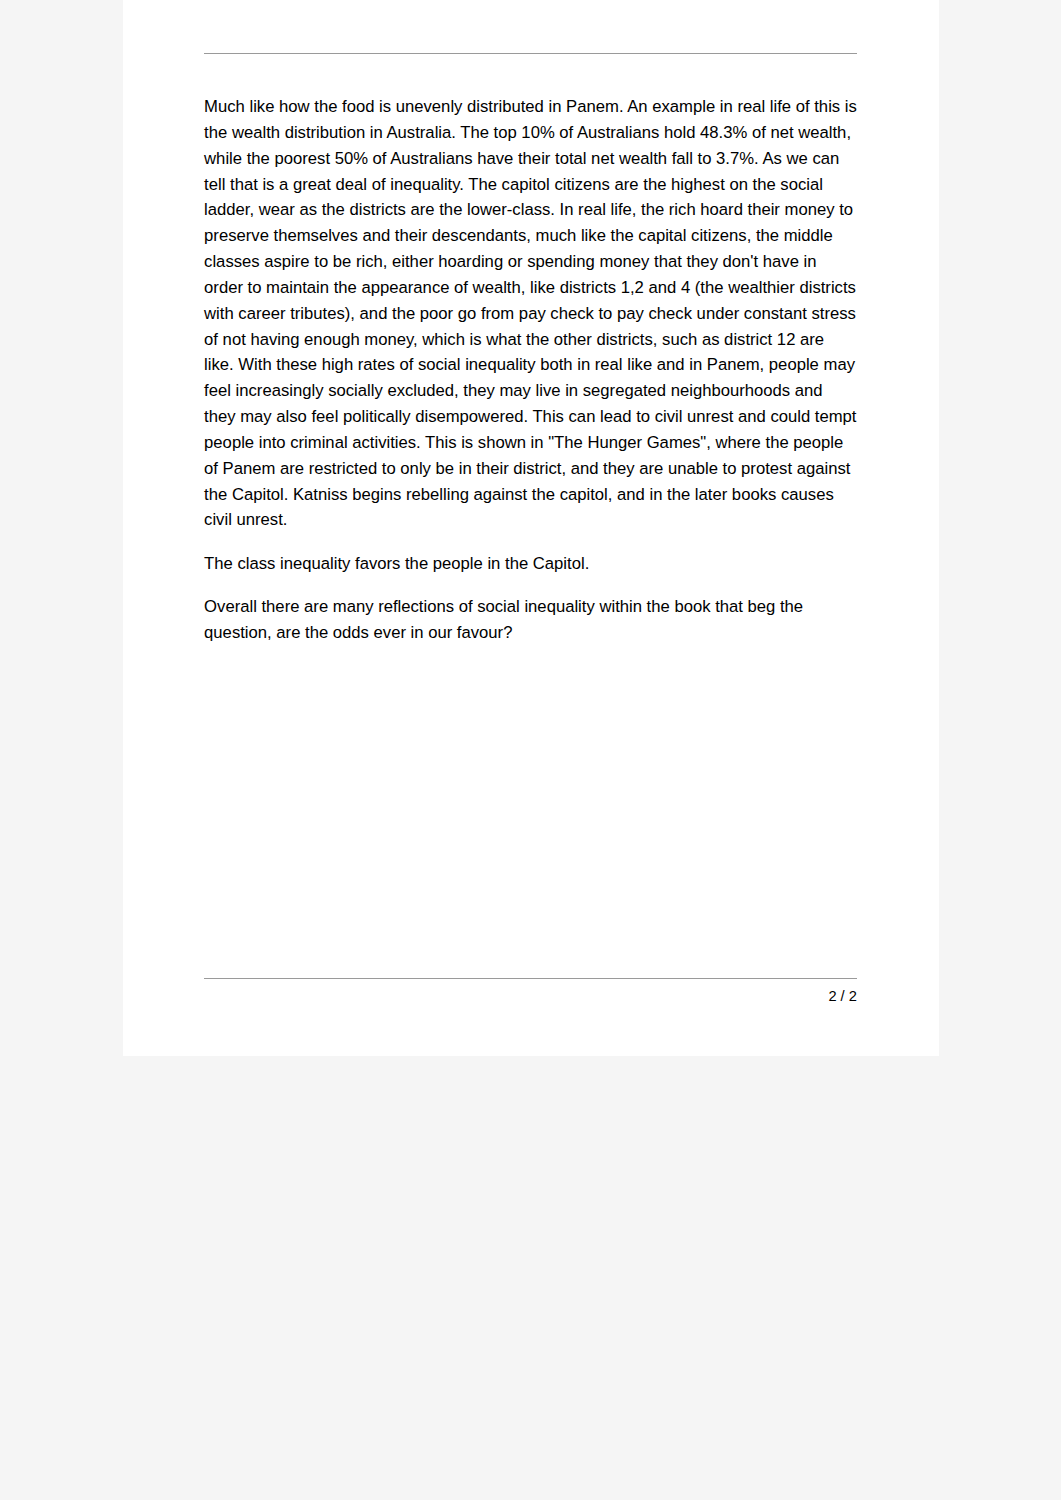Much like how the food is unevenly distributed in Panem. An example in real life of this is the wealth distribution in Australia. The top 10% of Australians hold 48.3% of net wealth, while the poorest 50% of Australians have their total net wealth fall to 3.7%. As we can tell that is a great deal of inequality. The capitol citizens are the highest on the social ladder, wear as the districts are the lower-class. In real life, the rich hoard their money to preserve themselves and their descendants, much like the capital citizens, the middle classes aspire to be rich, either hoarding or spending money that they don't have in order to maintain the appearance of wealth, like districts 1,2 and 4 (the wealthier districts with career tributes), and the poor go from pay check to pay check under constant stress of not having enough money, which is what the other districts, such as district 12 are like. With these high rates of social inequality both in real like and in Panem, people may feel increasingly socially excluded, they may live in segregated neighbourhoods and they may also feel politically disempowered. This can lead to civil unrest and could tempt people into criminal activities. This is shown in "The Hunger Games", where the people of Panem are restricted to only be in their district, and they are unable to protest against the Capitol. Katniss begins rebelling against the capitol, and in the later books causes civil unrest.
The class inequality favors the people in the Capitol.
Overall there are many reflections of social inequality within the book that beg the question, are the odds ever in our favour?
2 / 2